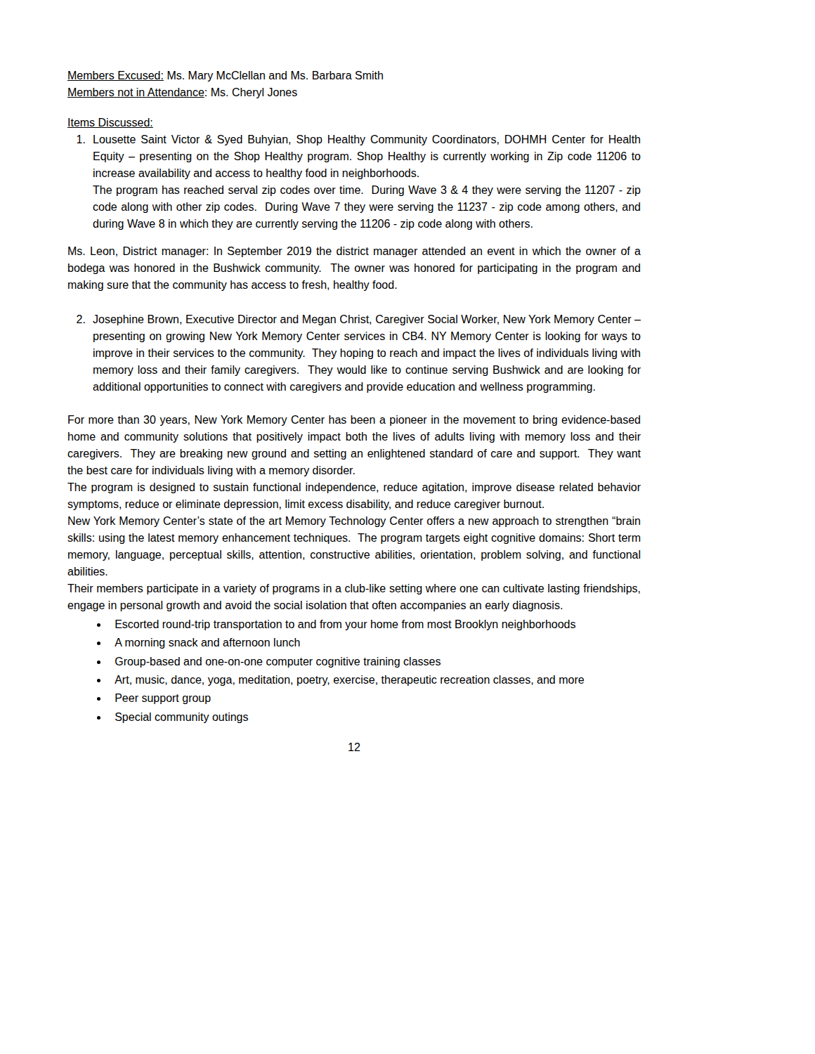Members Excused: Ms. Mary McClellan and Ms. Barbara Smith
Members not in Attendance: Ms. Cheryl Jones
Items Discussed:
Lousette Saint Victor & Syed Buhyian, Shop Healthy Community Coordinators, DOHMH Center for Health Equity – presenting on the Shop Healthy program. Shop Healthy is currently working in Zip code 11206 to increase availability and access to healthy food in neighborhoods.
The program has reached serval zip codes over time. During Wave 3 & 4 they were serving the 11207 - zip code along with other zip codes. During Wave 7 they were serving the 11237 - zip code among others, and during Wave 8 in which they are currently serving the 11206 - zip code along with others.
Ms. Leon, District manager: In September 2019 the district manager attended an event in which the owner of a bodega was honored in the Bushwick community. The owner was honored for participating in the program and making sure that the community has access to fresh, healthy food.
Josephine Brown, Executive Director and Megan Christ, Caregiver Social Worker, New York Memory Center – presenting on growing New York Memory Center services in CB4. NY Memory Center is looking for ways to improve in their services to the community. They hoping to reach and impact the lives of individuals living with memory loss and their family caregivers. They would like to continue serving Bushwick and are looking for additional opportunities to connect with caregivers and provide education and wellness programming.
For more than 30 years, New York Memory Center has been a pioneer in the movement to bring evidence-based home and community solutions that positively impact both the lives of adults living with memory loss and their caregivers. They are breaking new ground and setting an enlightened standard of care and support. They want the best care for individuals living with a memory disorder.
The program is designed to sustain functional independence, reduce agitation, improve disease related behavior symptoms, reduce or eliminate depression, limit excess disability, and reduce caregiver burnout.
New York Memory Center’s state of the art Memory Technology Center offers a new approach to strengthen “brain skills: using the latest memory enhancement techniques. The program targets eight cognitive domains: Short term memory, language, perceptual skills, attention, constructive abilities, orientation, problem solving, and functional abilities.
Their members participate in a variety of programs in a club-like setting where one can cultivate lasting friendships, engage in personal growth and avoid the social isolation that often accompanies an early diagnosis.
Escorted round-trip transportation to and from your home from most Brooklyn neighborhoods
A morning snack and afternoon lunch
Group-based and one-on-one computer cognitive training classes
Art, music, dance, yoga, meditation, poetry, exercise, therapeutic recreation classes, and more
Peer support group
Special community outings
12